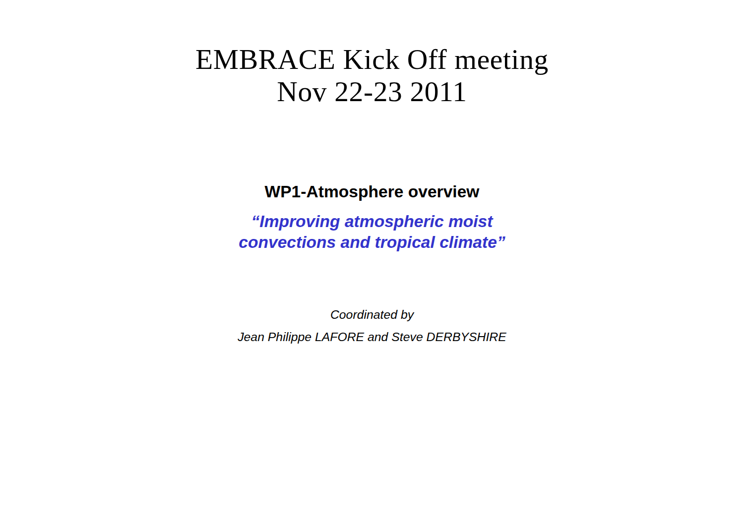EMBRACE Kick Off meeting
Nov 22-23 2011
WP1-Atmosphere overview
“Improving atmospheric moist convections and tropical climate”
Coordinated by Jean Philippe LAFORE and Steve DERBYSHIRE